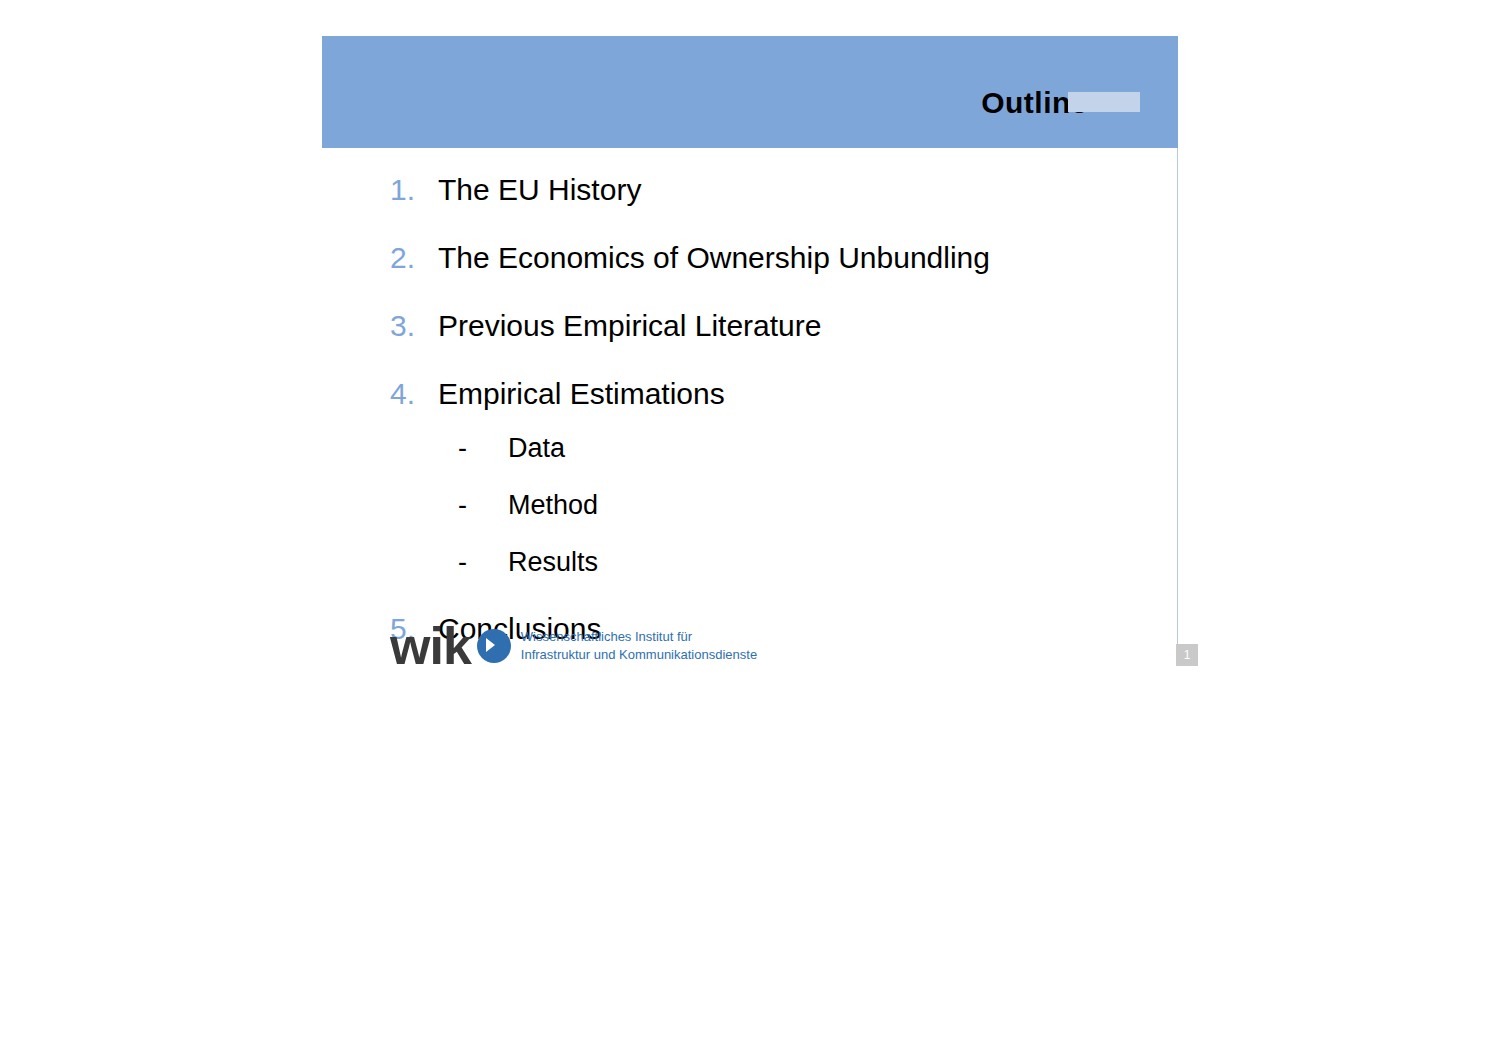Outline
1. The EU History
2. The Economics of Ownership Unbundling
3. Previous Empirical Literature
4. Empirical Estimations
-Data
-Method
-Results
5. Conclusions
wik Wissenschaftliches Institut für
Infrastruktur und Kommunikationsdienste
1